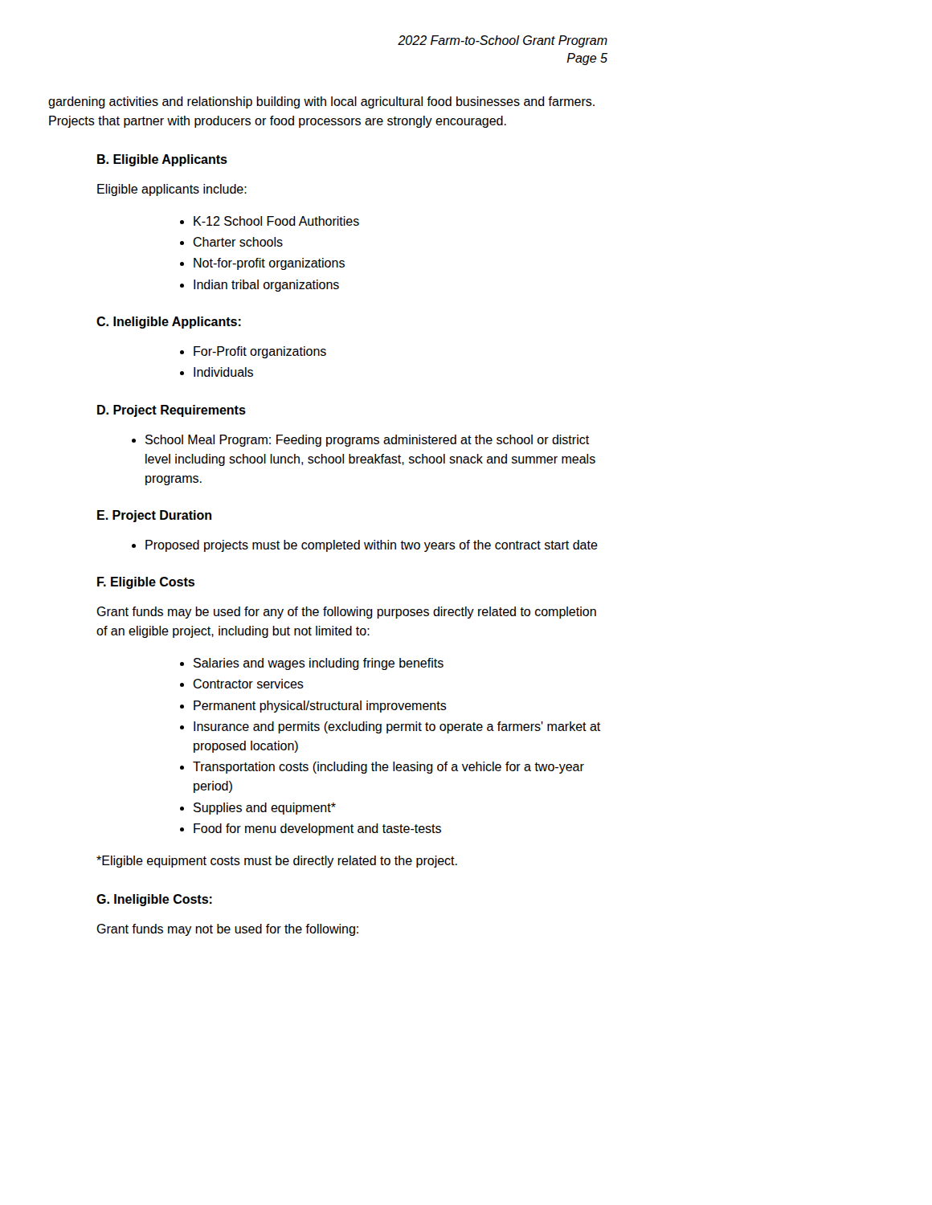2022 Farm-to-School Grant Program Page 5
gardening activities and relationship building with local agricultural food businesses and farmers. Projects that partner with producers or food processors are strongly encouraged.
B. Eligible Applicants
Eligible applicants include:
K-12 School Food Authorities
Charter schools
Not-for-profit organizations
Indian tribal organizations
C. Ineligible Applicants:
For-Profit organizations
Individuals
D. Project Requirements
School Meal Program: Feeding programs administered at the school or district level including school lunch, school breakfast, school snack and summer meals programs.
E. Project Duration
Proposed projects must be completed within two years of the contract start date
F. Eligible Costs
Grant funds may be used for any of the following purposes directly related to completion of an eligible project, including but not limited to:
Salaries and wages including fringe benefits
Contractor services
Permanent physical/structural improvements
Insurance and permits (excluding permit to operate a farmers' market at proposed location)
Transportation costs (including the leasing of a vehicle for a two-year period)
Supplies and equipment*
Food for menu development and taste-tests
*Eligible equipment costs must be directly related to the project.
G. Ineligible Costs:
Grant funds may not be used for the following: